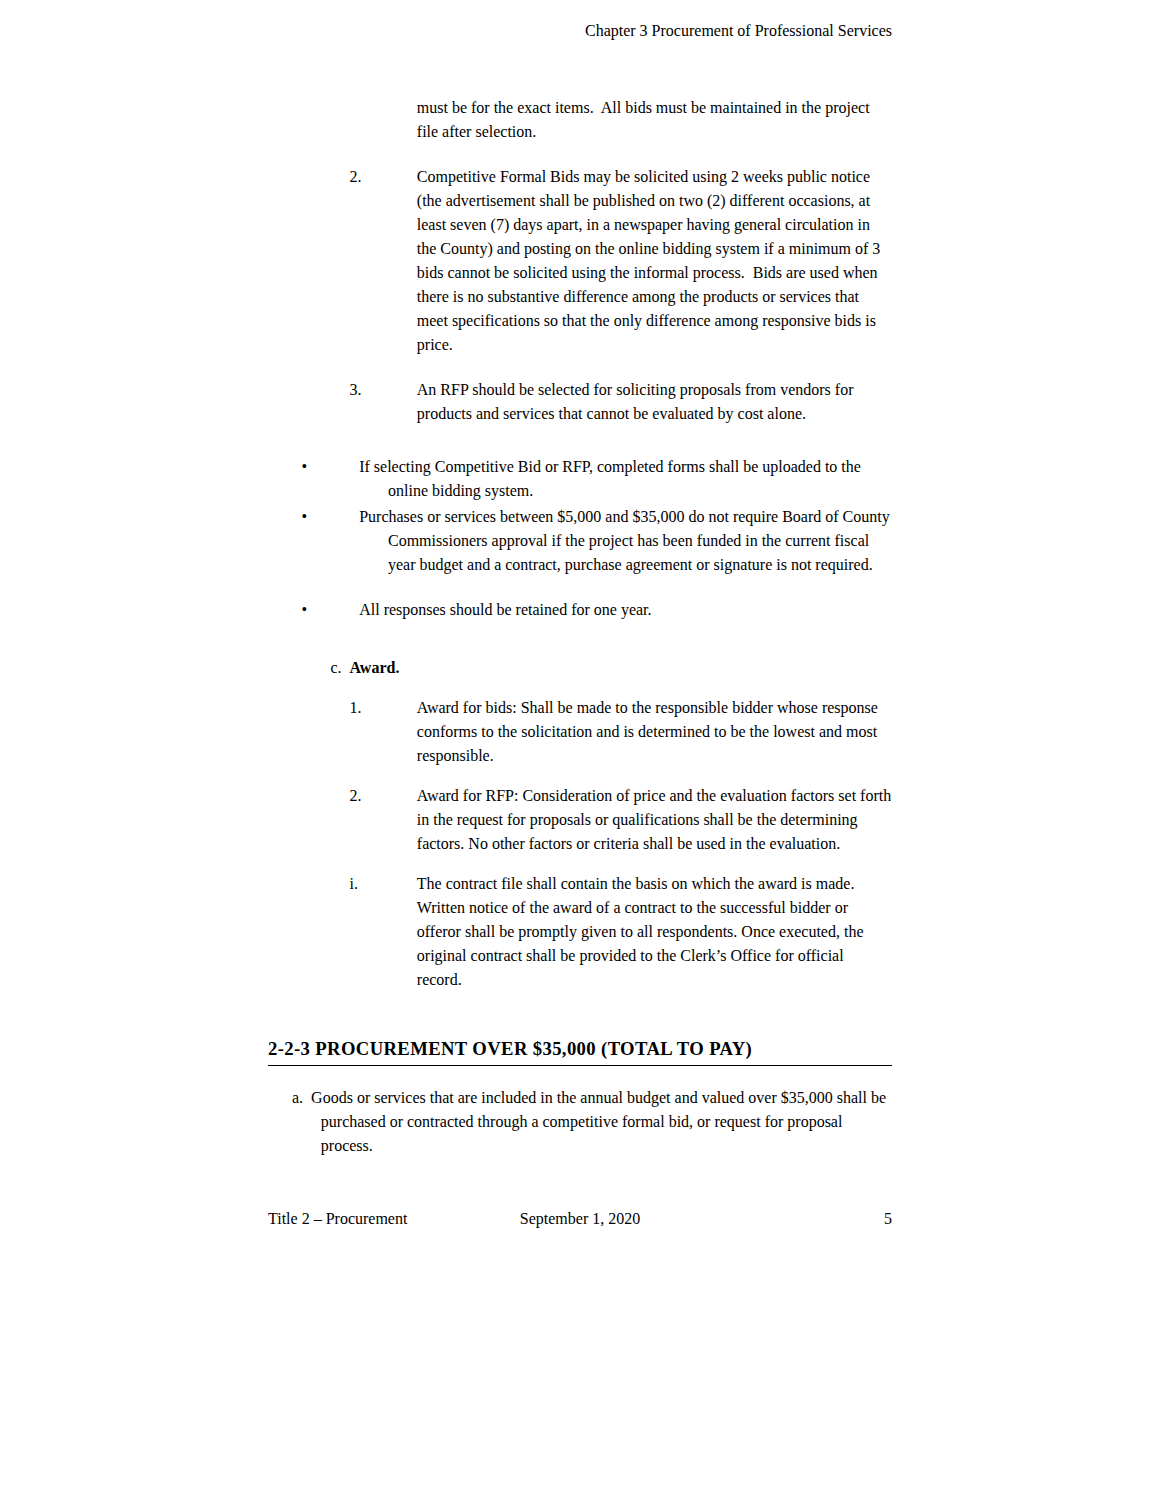Chapter 3 Procurement of Professional Services
must be for the exact items. All bids must be maintained in the project file after selection.
2. Competitive Formal Bids may be solicited using 2 weeks public notice (the advertisement shall be published on two (2) different occasions, at least seven (7) days apart, in a newspaper having general circulation in the County) and posting on the online bidding system if a minimum of 3 bids cannot be solicited using the informal process. Bids are used when there is no substantive difference among the products or services that meet specifications so that the only difference among responsive bids is price.
3. An RFP should be selected for soliciting proposals from vendors for products and services that cannot be evaluated by cost alone.
•If selecting Competitive Bid or RFP, completed forms shall be uploaded to the online bidding system.
•Purchases or services between $5,000 and $35,000 do not require Board of County Commissioners approval if the project has been funded in the current fiscal year budget and a contract, purchase agreement or signature is not required.
•All responses should be retained for one year.
c. Award.
1. Award for bids: Shall be made to the responsible bidder whose response conforms to the solicitation and is determined to be the lowest and most responsible.
2. Award for RFP: Consideration of price and the evaluation factors set forth in the request for proposals or qualifications shall be the determining factors. No other factors or criteria shall be used in the evaluation.
i. The contract file shall contain the basis on which the award is made. Written notice of the award of a contract to the successful bidder or offeror shall be promptly given to all respondents. Once executed, the original contract shall be provided to the Clerk’s Office for official record.
2-2-3 PROCUREMENT OVER $35,000 (TOTAL TO PAY)
a. Goods or services that are included in the annual budget and valued over $35,000 shall be purchased or contracted through a competitive formal bid, or request for proposal process.
Title 2 – Procurement
September 1, 2020
5